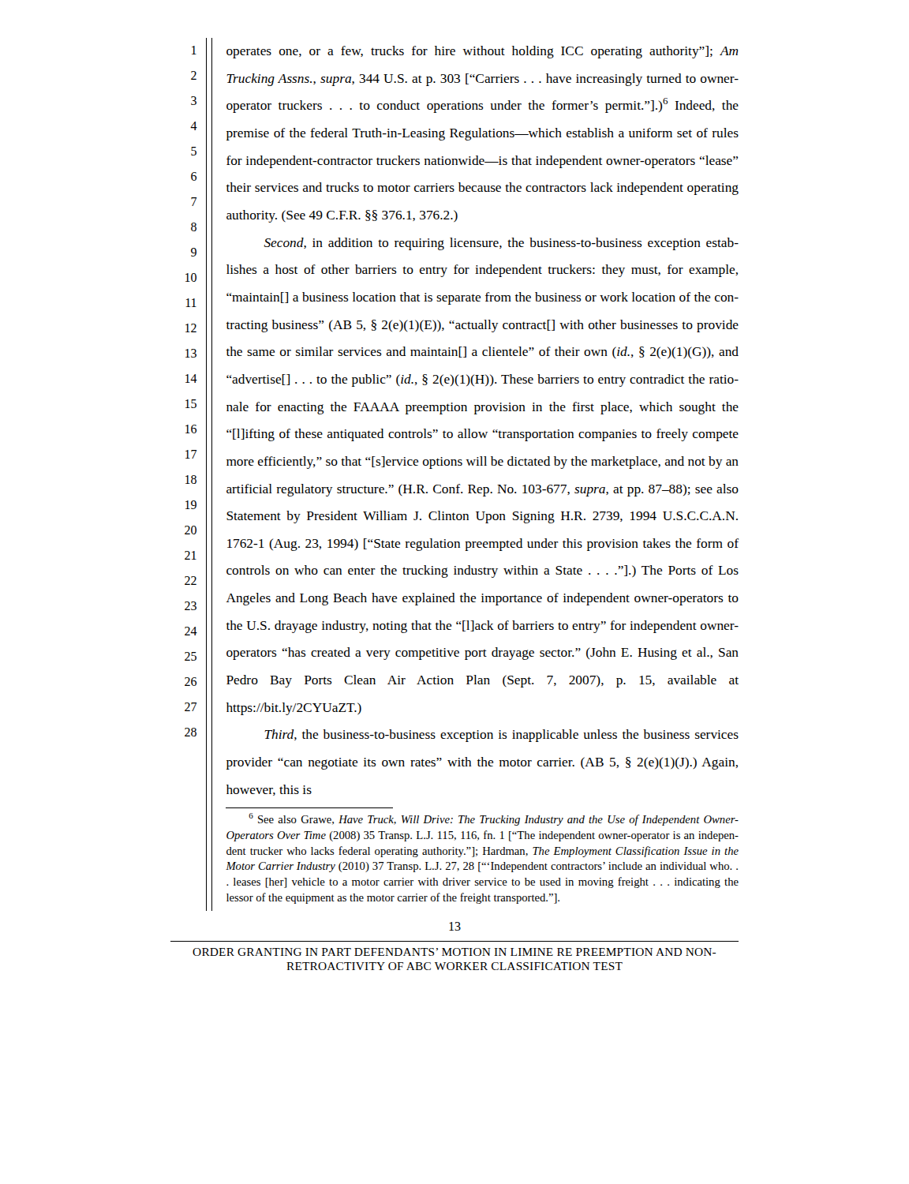1
2
3
4
5
6
7
8
9
10
11
12
13
14
15
16
17
18
19
20
21
22
23
24
25
26
27
28
operates one, or a few, trucks for hire without holding ICC operating authority”]; Am Trucking Assns., supra, 344 U.S. at p. 303 [“Carriers . . . have increasingly turned to owner-operator truckers . . . to conduct operations under the former’s permit.”].)6 Indeed, the premise of the federal Truth-in-Leasing Regulations—which establish a uniform set of rules for independent-contractor truckers nationwide—is that independent owner-operators “lease” their services and trucks to motor carriers because the contractors lack independent operating authority. (See 49 C.F.R. §§ 376.1, 376.2.)
Second, in addition to requiring licensure, the business-to-business exception establishes a host of other barriers to entry for independent truckers: they must, for example, “maintain[] a business location that is separate from the business or work location of the contracting business” (AB 5, § 2(e)(1)(E)), “actually contract[] with other businesses to provide the same or similar services and maintain[] a clientele” of their own (id., § 2(e)(1)(G)), and “advertise[] . . . to the public” (id., § 2(e)(1)(H)). These barriers to entry contradict the rationale for enacting the FAAAA preemption provision in the first place, which sought the “[l]ifting of these antiquated controls” to allow “transportation companies to freely compete more efficiently,” so that “[s]ervice options will be dictated by the marketplace, and not by an artificial regulatory structure.” (H.R. Conf. Rep. No. 103-677, supra, at pp. 87–88); see also Statement by President William J. Clinton Upon Signing H.R. 2739, 1994 U.S.C.C.A.N. 1762-1 (Aug. 23, 1994) [“State regulation preempted under this provision takes the form of controls on who can enter the trucking industry within a State . . . .”].) The Ports of Los Angeles and Long Beach have explained the importance of independent owner-operators to the U.S. drayage industry, noting that the “[l]ack of barriers to entry” for independent owner-operators “has created a very competitive port drayage sector.” (John E. Husing et al., San Pedro Bay Ports Clean Air Action Plan (Sept. 7, 2007), p. 15, available at https://bit.ly/2CYUaZT.)
Third, the business-to-business exception is inapplicable unless the business services provider “can negotiate its own rates” with the motor carrier. (AB 5, § 2(e)(1)(J).) Again, however, this is
6 See also Grawe, Have Truck, Will Drive: The Trucking Industry and the Use of Independent Owner-Operators Over Time (2008) 35 Transp. L.J. 115, 116, fn. 1 [“The independent owner-operator is an independent trucker who lacks federal operating authority.”]; Hardman, The Employment Classification Issue in the Motor Carrier Industry (2010) 37 Transp. L.J. 27, 28 [“‘Independent contractors’ include an individual who. . . leases [her] vehicle to a motor carrier with driver service to be used in moving freight . . . indicating the lessor of the equipment as the motor carrier of the freight transported.”].
13
ORDER GRANTING IN PART DEFENDANTS’ MOTION IN LIMINE RE PREEMPTION AND NON-
RETROACTIVITY OF ABC WORKER CLASSIFICATION TEST